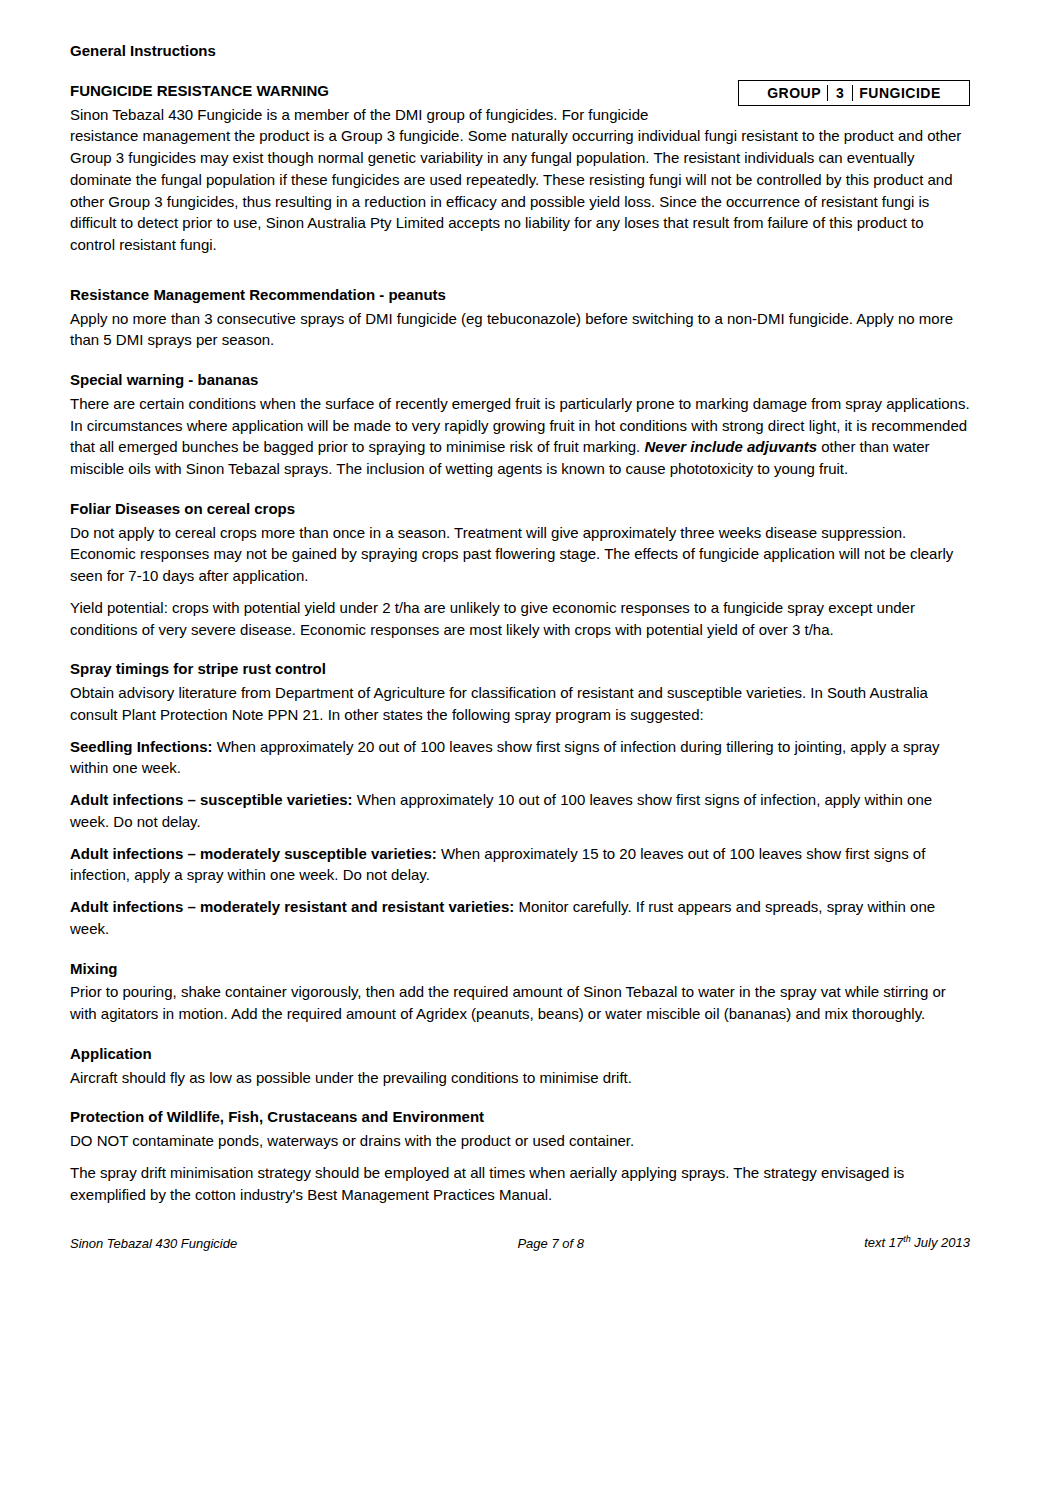General Instructions
GROUP 3 FUNGICIDE
FUNGICIDE RESISTANCE WARNING
Sinon Tebazal 430 Fungicide is a member of the DMI group of fungicides. For fungicide resistance management the product is a Group 3 fungicide. Some naturally occurring individual fungi resistant to the product and other Group 3 fungicides may exist though normal genetic variability in any fungal population. The resistant individuals can eventually dominate the fungal population if these fungicides are used repeatedly. These resisting fungi will not be controlled by this product and other Group 3 fungicides, thus resulting in a reduction in efficacy and possible yield loss. Since the occurrence of resistant fungi is difficult to detect prior to use, Sinon Australia Pty Limited accepts no liability for any loses that result from failure of this product to control resistant fungi.
Resistance Management Recommendation - peanuts
Apply no more than 3 consecutive sprays of DMI fungicide (eg tebuconazole) before switching to a non-DMI fungicide. Apply no more than 5 DMI sprays per season.
Special warning - bananas
There are certain conditions when the surface of recently emerged fruit is particularly prone to marking damage from spray applications. In circumstances where application will be made to very rapidly growing fruit in hot conditions with strong direct light, it is recommended that all emerged bunches be bagged prior to spraying to minimise risk of fruit marking. Never include adjuvants other than water miscible oils with Sinon Tebazal sprays. The inclusion of wetting agents is known to cause phototoxicity to young fruit.
Foliar Diseases on cereal crops
Do not apply to cereal crops more than once in a season. Treatment will give approximately three weeks disease suppression. Economic responses may not be gained by spraying crops past flowering stage. The effects of fungicide application will not be clearly seen for 7-10 days after application.
Yield potential: crops with potential yield under 2 t/ha are unlikely to give economic responses to a fungicide spray except under conditions of very severe disease. Economic responses are most likely with crops with potential yield of over 3 t/ha.
Spray timings for stripe rust control
Obtain advisory literature from Department of Agriculture for classification of resistant and susceptible varieties. In South Australia consult Plant Protection Note PPN 21. In other states the following spray program is suggested:
Seedling Infections: When approximately 20 out of 100 leaves show first signs of infection during tillering to jointing, apply a spray within one week.
Adult infections – susceptible varieties: When approximately 10 out of 100 leaves show first signs of infection, apply within one week. Do not delay.
Adult infections – moderately susceptible varieties: When approximately 15 to 20 leaves out of 100 leaves show first signs of infection, apply a spray within one week. Do not delay.
Adult infections – moderately resistant and resistant varieties: Monitor carefully. If rust appears and spreads, spray within one week.
Mixing
Prior to pouring, shake container vigorously, then add the required amount of Sinon Tebazal to water in the spray vat while stirring or with agitators in motion. Add the required amount of Agridex (peanuts, beans) or water miscible oil (bananas) and mix thoroughly.
Application
Aircraft should fly as low as possible under the prevailing conditions to minimise drift.
Protection of Wildlife, Fish, Crustaceans and Environment
DO NOT contaminate ponds, waterways or drains with the product or used container.
The spray drift minimisation strategy should be employed at all times when aerially applying sprays. The strategy envisaged is exemplified by the cotton industry's Best Management Practices Manual.
Sinon Tebazal 430 Fungicide Page 7 of 8 text 17th July 2013